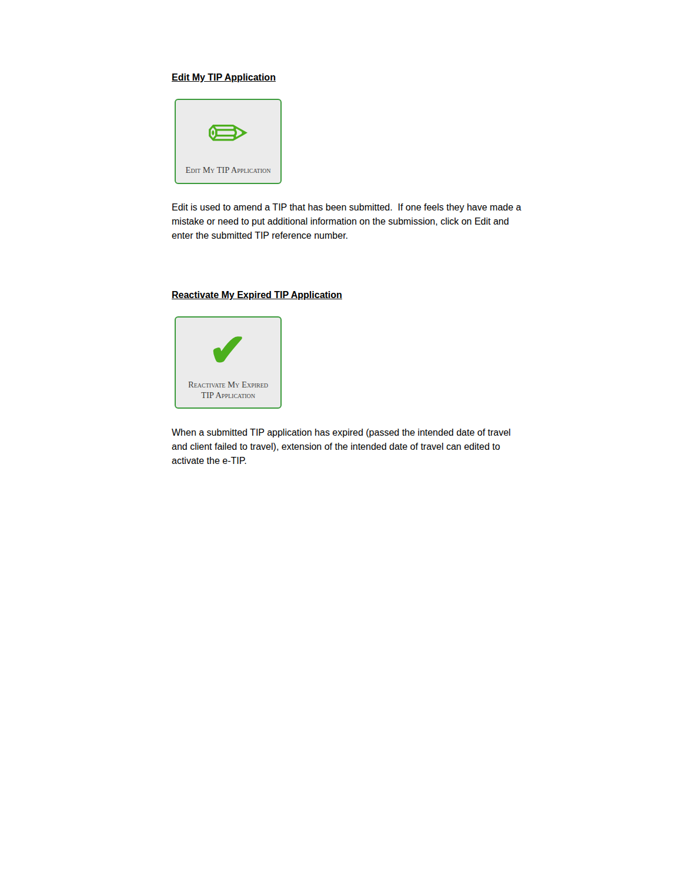Edit My TIP Application
✏
Edit My TIP Application
Edit is used to amend a TIP that has been submitted. If one feels they have made a mistake or need to put additional information on the submission, click on Edit and enter the submitted TIP reference number.
Reactivate My Expired TIP Application
✔
Reactivate My Expired TIP Application
When a submitted TIP application has expired (passed the intended date of travel and client failed to travel), extension of the intended date of travel can edited to activate the e-TIP.